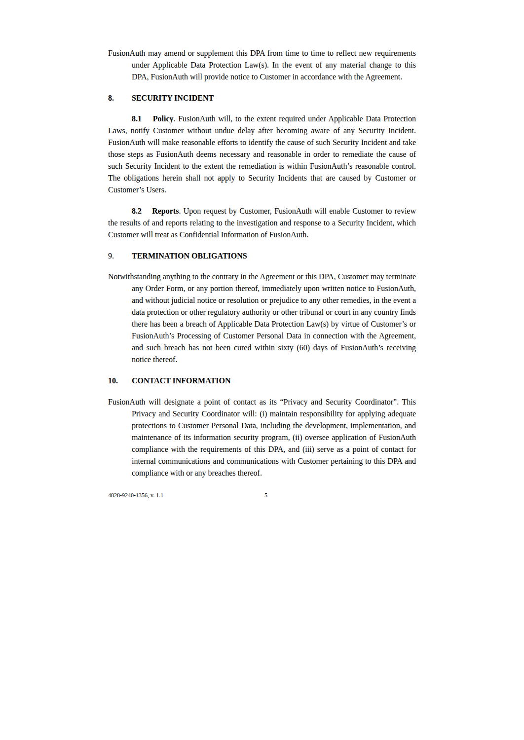FusionAuth may amend or supplement this DPA from time to time to reflect new requirements under Applicable Data Protection Law(s). In the event of any material change to this DPA, FusionAuth will provide notice to Customer in accordance with the Agreement.
8. Security Incident
8.1 Policy. FusionAuth will, to the extent required under Applicable Data Protection Laws, notify Customer without undue delay after becoming aware of any Security Incident. FusionAuth will make reasonable efforts to identify the cause of such Security Incident and take those steps as FusionAuth deems necessary and reasonable in order to remediate the cause of such Security Incident to the extent the remediation is within FusionAuth’s reasonable control. The obligations herein shall not apply to Security Incidents that are caused by Customer or Customer’s Users.
8.2 Reports. Upon request by Customer, FusionAuth will enable Customer to review the results of and reports relating to the investigation and response to a Security Incident, which Customer will treat as Confidential Information of FusionAuth.
9. Termination Obligations
Notwithstanding anything to the contrary in the Agreement or this DPA, Customer may terminate any Order Form, or any portion thereof, immediately upon written notice to FusionAuth, and without judicial notice or resolution or prejudice to any other remedies, in the event a data protection or other regulatory authority or other tribunal or court in any country finds there has been a breach of Applicable Data Protection Law(s) by virtue of Customer’s or FusionAuth’s Processing of Customer Personal Data in connection with the Agreement, and such breach has not been cured within sixty (60) days of FusionAuth’s receiving notice thereof.
10. Contact Information
FusionAuth will designate a point of contact as its “Privacy and Security Coordinator”. This Privacy and Security Coordinator will: (i) maintain responsibility for applying adequate protections to Customer Personal Data, including the development, implementation, and maintenance of its information security program, (ii) oversee application of FusionAuth compliance with the requirements of this DPA, and (iii) serve as a point of contact for internal communications and communications with Customer pertaining to this DPA and compliance with or any breaches thereof.
4828-9240-1356, v. 1.1 5